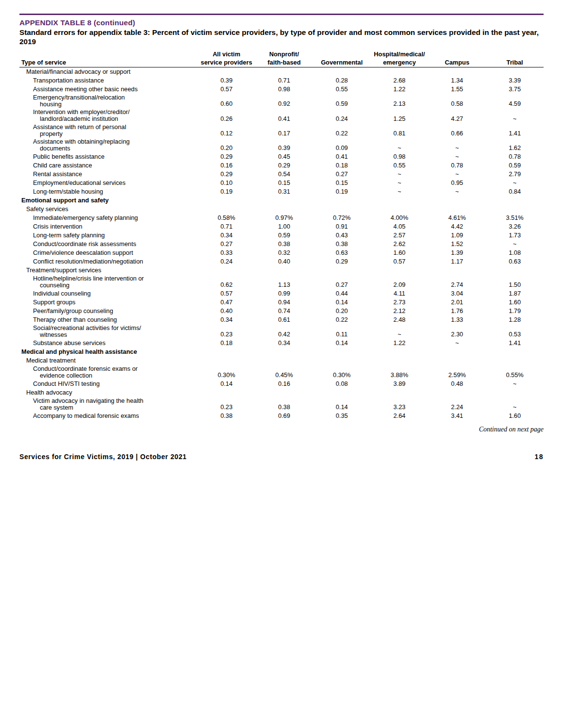APPENDIX TABLE 8 (continued)
Standard errors for appendix table 3: Percent of victim service providers, by type of provider and most common services provided in the past year, 2019
| | All victim | Nonprofit/ | | Hospital/medical/ | | |
| --- | --- | --- | --- | --- | --- | --- |
| Type of service | service providers | faith-based | Governmental | emergency | Campus | Tribal |
| Material/financial advocacy or support | | | | | | |
| Transportation assistance | 0.39 | 0.71 | 0.28 | 2.68 | 1.34 | 3.39 |
| Assistance meeting other basic needs | 0.57 | 0.98 | 0.55 | 1.22 | 1.55 | 3.75 |
| Emergency/transitional/relocation housing | 0.60 | 0.92 | 0.59 | 2.13 | 0.58 | 4.59 |
| Intervention with employer/creditor/ landlord/academic institution | 0.26 | 0.41 | 0.24 | 1.25 | 4.27 | ~ |
| Assistance with return of personal property | 0.12 | 0.17 | 0.22 | 0.81 | 0.66 | 1.41 |
| Assistance with obtaining/replacing documents | 0.20 | 0.39 | 0.09 | ~ | ~ | 1.62 |
| Public benefits assistance | 0.29 | 0.45 | 0.41 | 0.98 | ~ | 0.78 |
| Child care assistance | 0.16 | 0.29 | 0.18 | 0.55 | 0.78 | 0.59 |
| Rental assistance | 0.29 | 0.54 | 0.27 | ~ | ~ | 2.79 |
| Employment/educational services | 0.10 | 0.15 | 0.15 | ~ | 0.95 | ~ |
| Long-term/stable housing | 0.19 | 0.31 | 0.19 | ~ | ~ | 0.84 |
| Emotional support and safety | | | | | | |
| Safety services | | | | | | |
| Immediate/emergency safety planning | 0.58% | 0.97% | 0.72% | 4.00% | 4.61% | 3.51% |
| Crisis intervention | 0.71 | 1.00 | 0.91 | 4.05 | 4.42 | 3.26 |
| Long-term safety planning | 0.34 | 0.59 | 0.43 | 2.57 | 1.09 | 1.73 |
| Conduct/coordinate risk assessments | 0.27 | 0.38 | 0.38 | 2.62 | 1.52 | ~ |
| Crime/violence deescalation support | 0.33 | 0.32 | 0.63 | 1.60 | 1.39 | 1.08 |
| Conflict resolution/mediation/negotiation | 0.24 | 0.40 | 0.29 | 0.57 | 1.17 | 0.63 |
| Treatment/support services | | | | | | |
| Hotline/helpline/crisis line intervention or counseling | 0.62 | 1.13 | 0.27 | 2.09 | 2.74 | 1.50 |
| Individual counseling | 0.57 | 0.99 | 0.44 | 4.11 | 3.04 | 1.87 |
| Support groups | 0.47 | 0.94 | 0.14 | 2.73 | 2.01 | 1.60 |
| Peer/family/group counseling | 0.40 | 0.74 | 0.20 | 2.12 | 1.76 | 1.79 |
| Therapy other than counseling | 0.34 | 0.61 | 0.22 | 2.48 | 1.33 | 1.28 |
| Social/recreational activities for victims/ witnesses | 0.23 | 0.42 | 0.11 | ~ | 2.30 | 0.53 |
| Substance abuse services | 0.18 | 0.34 | 0.14 | 1.22 | ~ | 1.41 |
| Medical and physical health assistance | | | | | | |
| Medical treatment | | | | | | |
| Conduct/coordinate forensic exams or evidence collection | 0.30% | 0.45% | 0.30% | 3.88% | 2.59% | 0.55% |
| Conduct HIV/STI testing | 0.14 | 0.16 | 0.08 | 3.89 | 0.48 | ~ |
| Health advocacy | | | | | | |
| Victim advocacy in navigating the health care system | 0.23 | 0.38 | 0.14 | 3.23 | 2.24 | ~ |
| Accompany to medical forensic exams | 0.38 | 0.69 | 0.35 | 2.64 | 3.41 | 1.60 |
Continued on next page
Services for Crime Victims, 2019 | October 2021
18